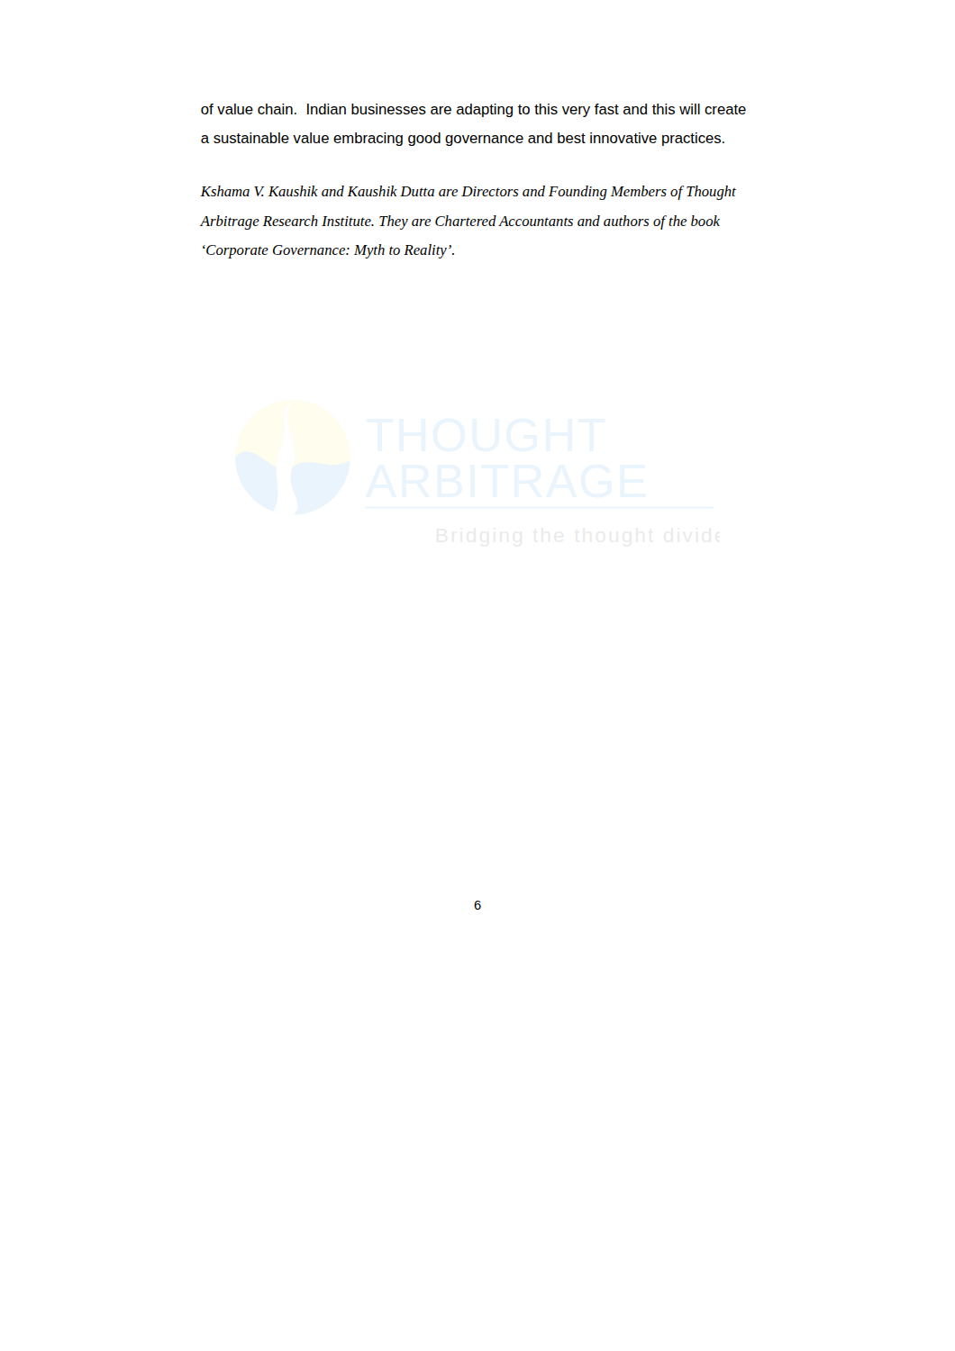of value chain. Indian businesses are adapting to this very fast and this will create a sustainable value embracing good governance and best innovative practices.
Kshama V. Kaushik and Kaushik Dutta are Directors and Founding Members of Thought Arbitrage Research Institute. They are Chartered Accountants and authors of the book ‘Corporate Governance: Myth to Reality’.
THOUGHT ARBITRAGE Bridging the thought divide
6